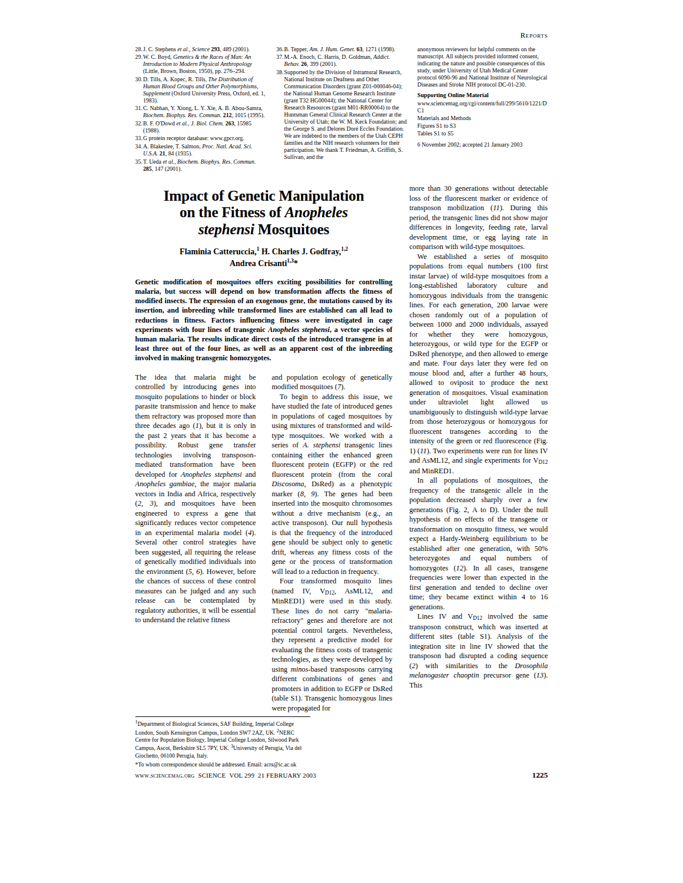Reports
28. J. C. Stephens et al., Science 293, 489 (2001).
29. W. C. Boyd, Genetics & the Races of Man: An Introduction to Modern Physical Anthropology (Little, Brown, Boston, 1950), pp. 276–294.
30. D. Tills, A. Kopec, R. Tills, The Distribution of Human Blood Groups and Other Polymorphisms, Supplement (Oxford University Press, Oxford, ed. 1, 1983).
31. C. Nabhan, Y. Xiong, L. Y. Xie, A. B. Abou-Samra, Biochem. Biophys. Res. Commun. 212, 1015 (1995).
32. B. F. O'Dowd et al., J. Biol. Chem. 263, 15985 (1988).
33. G protein receptor database: www.gpcr.org.
34. A. Blakeslee, T. Salmon, Proc. Natl. Acad. Sci. U.S.A. 21, 84 (1935).
35. T. Ueda et al., Biochem. Biophys. Res. Commun. 285, 147 (2001).
36. B. Tepper, Am. J. Hum. Genet. 63, 1271 (1998).
37. M.-A. Enoch, C. Harris, D. Goldman, Addict. Behav. 26, 399 (2001).
38. Supported by the Division of Intramural Research, National Institute on Deafness and Other Communication Disorders (grant Z01-000046-04); the National Human Genome Research Institute (grant T32 HG00044); the National Center for Research Resources (grant M01-RR00064) to the Huntsman General Clinical Research Center at the University of Utah; the W. M. Keck Foundation; and the George S. and Delores Doré Eccles Foundation. We are indebted to the members of the Utah CEPH families and the NIH research volunteers for their participation. We thank T. Friedman, A. Griffith, S. Sullivan, and the
anonymous reviewers for helpful comments on the manuscript. All subjects provided informed consent, indicating the nature and possible consequences of this study, under University of Utah Medical Center protocol 6090-96 and National Institute of Neurological Diseases and Stroke NIH protocol DC-01-230.
Supporting Online Material
www.sciencemag.org/cgi/content/full/299/5610/1221/DC1
Materials and Methods
Figures S1 to S3
Tables S1 to S5
6 November 2002; accepted 21 January 2003
Impact of Genetic Manipulation
on the Fitness of Anopheles
stephensi Mosquitoes
Flaminia Catteruccia,1 H. Charles J. Godfray,1,2
Andrea Crisanti1,3*
Genetic modification of mosquitoes offers exciting possibilities for controlling malaria, but success will depend on how transformation affects the fitness of modified insects. The expression of an exogenous gene, the mutations caused by its insertion, and inbreeding while transformed lines are established can all lead to reductions in fitness. Factors influencing fitness were investigated in cage experiments with four lines of transgenic Anopheles stephensi, a vector species of human malaria. The results indicate direct costs of the introduced transgene in at least three out of the four lines, as well as an apparent cost of the inbreeding involved in making transgenic homozygotes.
The idea that malaria might be controlled by introducing genes into mosquito populations to hinder or block parasite transmission and hence to make them refractory was proposed more than three decades ago (1), but it is only in the past 2 years that it has become a possibility. Robust gene transfer technologies involving transposon-mediated transformation have been developed for Anopheles stephensi and Anopheles gambiae, the major malaria vectors in India and Africa, respectively (2, 3), and mosquitoes have been engineered to express a gene that significantly reduces vector competence in an experimental malaria model (4). Several other control strategies have been suggested, all requiring the release of genetically modified individuals into the environment (5, 6). However, before the chances of success of these control measures can be judged and any such release can be contemplated by regulatory authorities, it will be essential to understand the relative fitness
and population ecology of genetically modified mosquitoes (7).
To begin to address this issue, we have studied the fate of introduced genes in populations of caged mosquitoes by using mixtures of transformed and wild-type mosquitoes. We worked with a series of A. stephensi transgenic lines containing either the enhanced green fluorescent protein (EGFP) or the red fluorescent protein (from the coral Discosoma, DsRed) as a phenotypic marker (8, 9). The genes had been inserted into the mosquito chromosomes without a drive mechanism (e.g., an active transposon). Our null hypothesis is that the frequency of the introduced gene should be subject only to genetic drift, whereas any fitness costs of the gene or the process of transformation will lead to a reduction in frequency.
Four transformed mosquito lines (named IV, VD12, AsML12, and MinRED1) were used in this study. These lines do not carry "malaria-refractory" genes and therefore are not potential control targets. Nevertheless, they represent a predictive model for evaluating the fitness costs of transgenic technologies, as they were developed by using minos-based transposons carrying different combinations of genes and promoters in addition to EGFP or DsRed (table S1). Transgenic homozygous lines were propagated for
1Department of Biological Sciences, SAF Building, Imperial College London, South Kensington Campus, London SW7 2AZ, UK. 2NERC Centre for Population Biology, Imperial College London, Silwood Park Campus, Ascot, Berkshire SL5 7PY, UK. 3University of Perugia, Via del Giochetto, 06100 Perugia, Italy.
*To whom correspondence should be addressed. Email: acrs@ic.ac.uk
more than 30 generations without detectable loss of the fluorescent marker or evidence of transposon mobilization (11). During this period, the transgenic lines did not show major differences in longevity, feeding rate, larval development time, or egg laying rate in comparison with wild-type mosquitoes.
We established a series of mosquito populations from equal numbers (100 first instar larvae) of wild-type mosquitoes from a long-established laboratory culture and homozygous individuals from the transgenic lines. For each generation, 200 larvae were chosen randomly out of a population of between 1000 and 2000 individuals, assayed for whether they were homozygous, heterozygous, or wild type for the EGFP or DsRed phenotype, and then allowed to emerge and mate. Four days later they were fed on mouse blood and, after a further 48 hours, allowed to oviposit to produce the next generation of mosquitoes. Visual examination under ultraviolet light allowed us unambiguously to distinguish wild-type larvae from those heterozygous or homozygous for fluorescent transgenes according to the intensity of the green or red fluorescence (Fig. 1) (11). Two experiments were run for lines IV and AsML12, and single experiments for VD12 and MinRED1.
In all populations of mosquitoes, the frequency of the transgenic allele in the population decreased sharply over a few generations (Fig. 2, A to D). Under the null hypothesis of no effects of the transgene or transformation on mosquito fitness, we would expect a Hardy-Weinberg equilibrium to be established after one generation, with 50% heterozygotes and equal numbers of homozygotes (12). In all cases, transgene frequencies were lower than expected in the first generation and tended to decline over time; they became extinct within 4 to 16 generations.
Lines IV and VD12 involved the same transposon construct, which was inserted at different sites (table S1). Analysis of the integration site in line IV showed that the transposon had disrupted a coding sequence (2) with similarities to the Drosophila melanogaster chaoptin precursor gene (13). This
www.sciencemag.org SCIENCE VOL 299 21 FEBRUARY 2003
1225